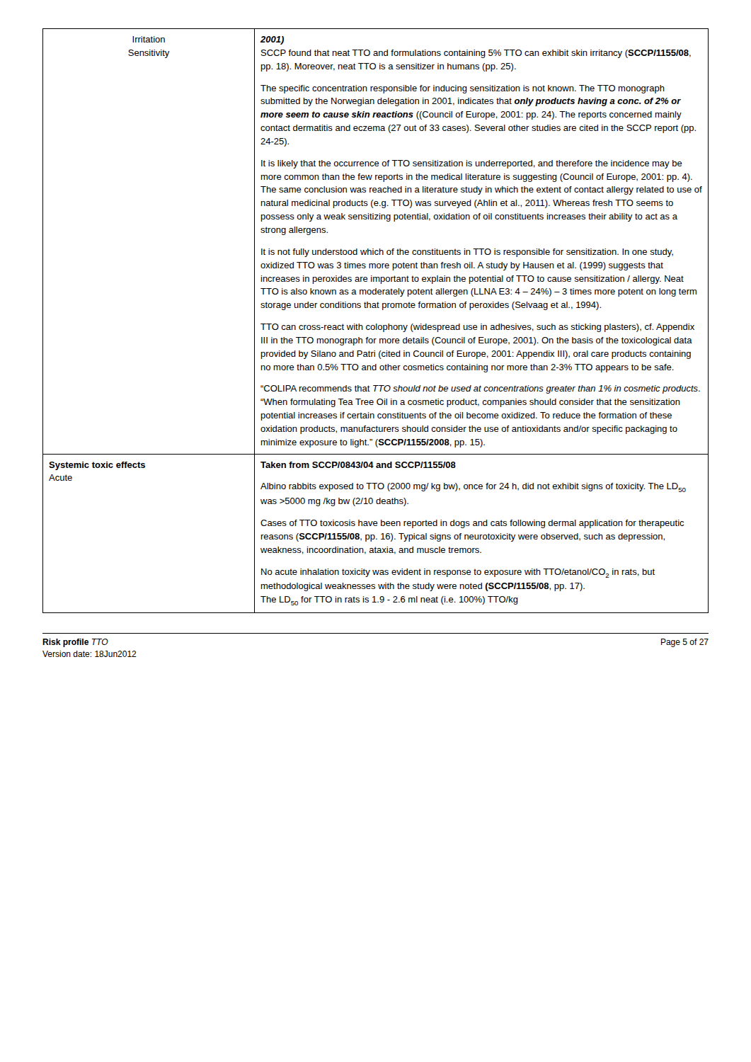| Irritation Sensitivity | 2001) SCCP found that neat TTO and formulations containing 5% TTO can exhibit skin irritancy ( SCCP/1155/08 , pp. 18). Moreover, neat TTO is a sensitizer in humans (pp. 25). The specific concentration responsible for inducing sensitization is not known. The TTO monograph submitted by the Norwegian delegation in 2001, indicates that only products having a conc. of 2% or more seem to cause skin reactions ((Council of Europe, 2001: pp. 24). The reports concerned mainly contact dermatitis and eczema (27 out of 33 cases). Several other studies are cited in the SCCP report (pp. 24-25). It is likely that the occurrence of TTO sensitization is underreported, and therefore the incidence may be more common than the few reports in the medical literature is suggesting (Council of Europe, 2001: pp. 4). The same conclusion was reached in a literature study in which the extent of contact allergy related to use of natural medicinal products (e.g. TTO) was surveyed (Ahlin et al., 2011). Whereas fresh TTO seems to possess only a weak sensitizing potential, oxidation of oil constituents increases their ability to act as a strong allergens. It is not fully understood which of the constituents in TTO is responsible for sensitization. In one study, oxidized TTO was 3 times more potent than fresh oil. A study by Hausen et al. (1999) suggests that increases in peroxides are important to explain the potential of TTO to cause sensitization / allergy. Neat TTO is also known as a moderately potent allergen (LLNA E3: 4 – 24%) – 3 times more potent on long term storage under conditions that promote formation of peroxides (Selvaag et al., 1994). TTO can cross-react with colophony (widespread use in adhesives, such as sticking plasters), cf. Appendix III in the TTO monograph for more details (Council of Europe, 2001). On the basis of the toxicological data provided by Silano and Patri (cited in Council of Europe, 2001: Appendix III), oral care products containing no more than 0.5% TTO and other cosmetics containing nor more than 2-3% TTO appears to be safe. “COLIPA recommends that TTO should not be used at concentrations greater than 1% in cosmetic products . “When formulating Tea Tree Oil in a cosmetic product, companies should consider that the sensitization potential increases if certain constituents of the oil become oxidized. To reduce the formation of these oxidation products, manufacturers should consider the use of antioxidants and/or specific packaging to minimize exposure to light.” ( SCCP/1155/2008 , pp. 15). |
| Systemic toxic effects Acute | Taken from SCCP/0843/04 and SCCP/1155/08 Albino rabbits exposed to TTO (2000 mg/ kg bw), once for 24 h, did not exhibit signs of toxicity. The LD 50 was >5000 mg /kg bw (2/10 deaths). Cases of TTO toxicosis have been reported in dogs and cats following dermal application for therapeutic reasons ( SCCP/1155/08 , pp. 16). Typical signs of neurotoxicity were observed, such as depression, weakness, incoordination, ataxia, and muscle tremors. No acute inhalation toxicity was evident in response to exposure with TTO/etanol/CO 2 in rats, but methodological weaknesses with the study were noted (SCCP/1155/08 , pp. 17). The LD 50 for TTO in rats is 1.9 - 2.6 ml neat (i.e. 100%) TTO/kg |
Risk profile TTO
Version date: 18Jun2012
Page 5 of 27